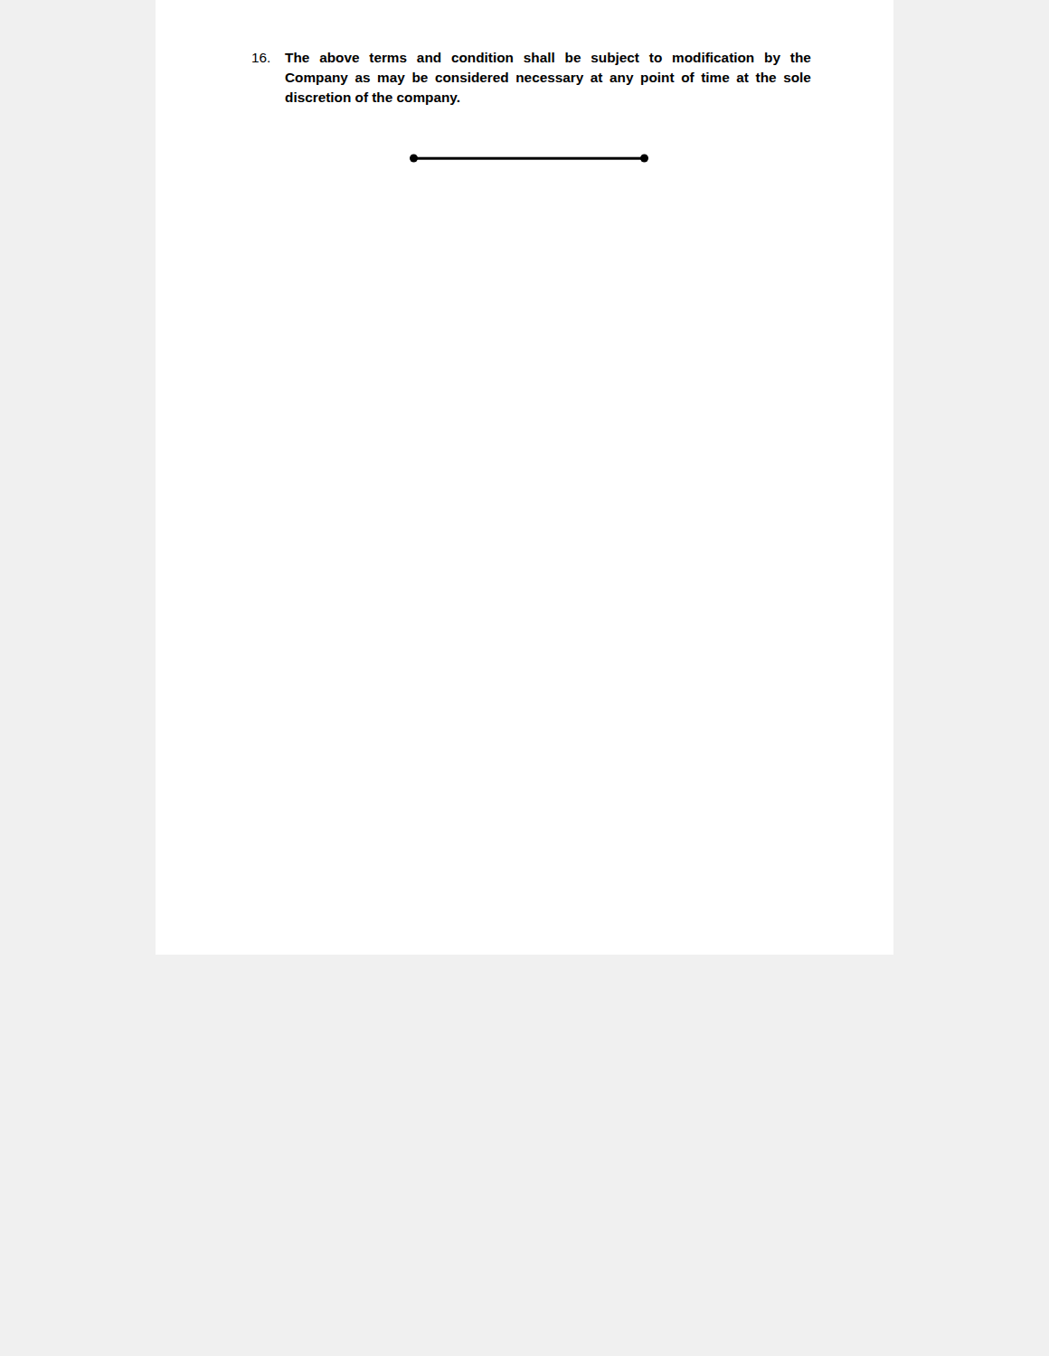The above terms and condition shall be subject to modification by the Company as may be considered necessary at any point of time at the sole discretion of the company.